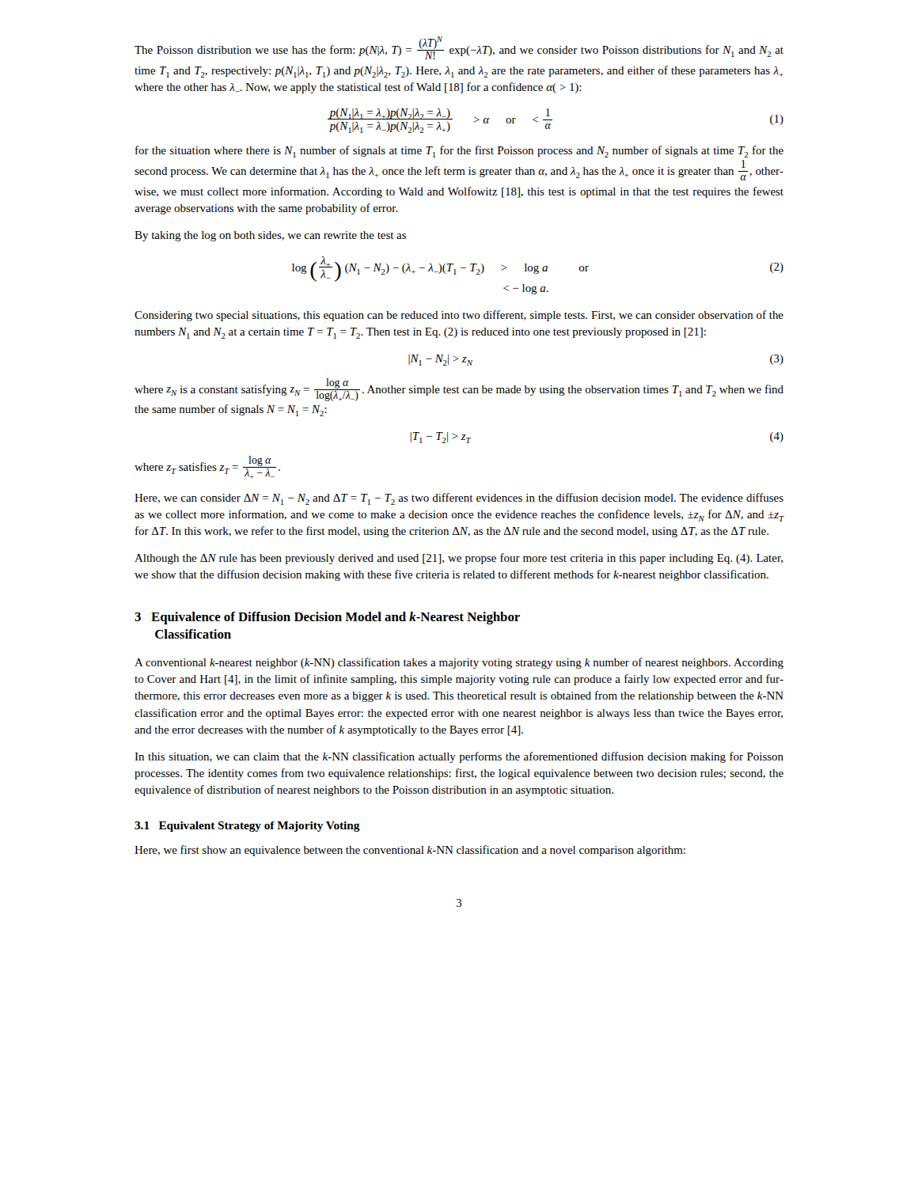The Poisson distribution we use has the form: p(N|λ, T) = (λT)N N! exp(−λT), and we consider two Poisson distributions for N1 and N2 at time T1 and T2, respectively: p(N1|λ1, T1) and p(N2|λ2, T2). Here, λ1 and λ2 are the rate parameters, and either of these parameters has λ+ where the other has λ−. Now, we apply the statistical test of Wald [18] for a confidence α( > 1):
p(N1|λ1 = λ+)p(N2|λ2 = λ−) p(N1|λ1 = λ−)p(N2|λ2 = λ+) > α or < 1 α
(1)
for the situation where there is N1 number of signals at time T1 for the first Poisson process and N2 number of signals at time T2 for the second process. We can determine that λ1 has the λ+ once the left term is greater than α, and λ2 has the λ+ once it is greater than 1 α, otherwise, we must collect more information. According to Wald and Wolfowitz [18], this test is optimal in that the test requires the fewest average observations with the same probability of error.
By taking the log on both sides, we can rewrite the test as
log (λ+λ−) (N1 − N2) − (λ+ − λ−)(T1 − T2) > log a or
(2)
< − log a.
Considering two special situations, this equation can be reduced into two different, simple tests. First, we can consider observation of the numbers N1 and N2 at a certain time T = T1 = T2. Then test in Eq. (2) is reduced into one test previously proposed in [21]:
|N1 − N2| > zN
(3)
where zN is a constant satisfying zN = log α log(λ+/λ−). Another simple test can be made by using the observation times T1 and T2 when we find the same number of signals N = N1 = N2:
|T1 − T2| > zT
(4)
where zT satisfies zT = log α λ+ − λ−.
Here, we can consider ΔN = N1 − N2 and ΔT = T1 − T2 as two different evidences in the diffusion decision model. The evidence diffuses as we collect more information, and we come to make a decision once the evidence reaches the confidence levels, ±zN for ΔN, and ±zT for ΔT. In this work, we refer to the first model, using the criterion ΔN, as the ΔN rule and the second model, using ΔT, as the ΔT rule.
Although the ΔN rule has been previously derived and used [21], we propse four more test criteria in this paper including Eq. (4). Later, we show that the diffusion decision making with these five criteria is related to different methods for k-nearest neighbor classification.
3 Equivalence of Diffusion Decision Model and k-Nearest Neighbor
Classification
A conventional k-nearest neighbor (k-NN) classification takes a majority voting strategy using k number of nearest neighbors. According to Cover and Hart [4], in the limit of infinite sampling, this simple majority voting rule can produce a fairly low expected error and furthermore, this error decreases even more as a bigger k is used. This theoretical result is obtained from the relationship between the k-NN classification error and the optimal Bayes error: the expected error with one nearest neighbor is always less than twice the Bayes error, and the error decreases with the number of k asymptotically to the Bayes error [4].
In this situation, we can claim that the k-NN classification actually performs the aforementioned diffusion decision making for Poisson processes. The identity comes from two equivalence relationships: first, the logical equivalence between two decision rules; second, the equivalence of distribution of nearest neighbors to the Poisson distribution in an asymptotic situation.
3.1 Equivalent Strategy of Majority Voting
Here, we first show an equivalence between the conventional k-NN classification and a novel comparison algorithm:
3